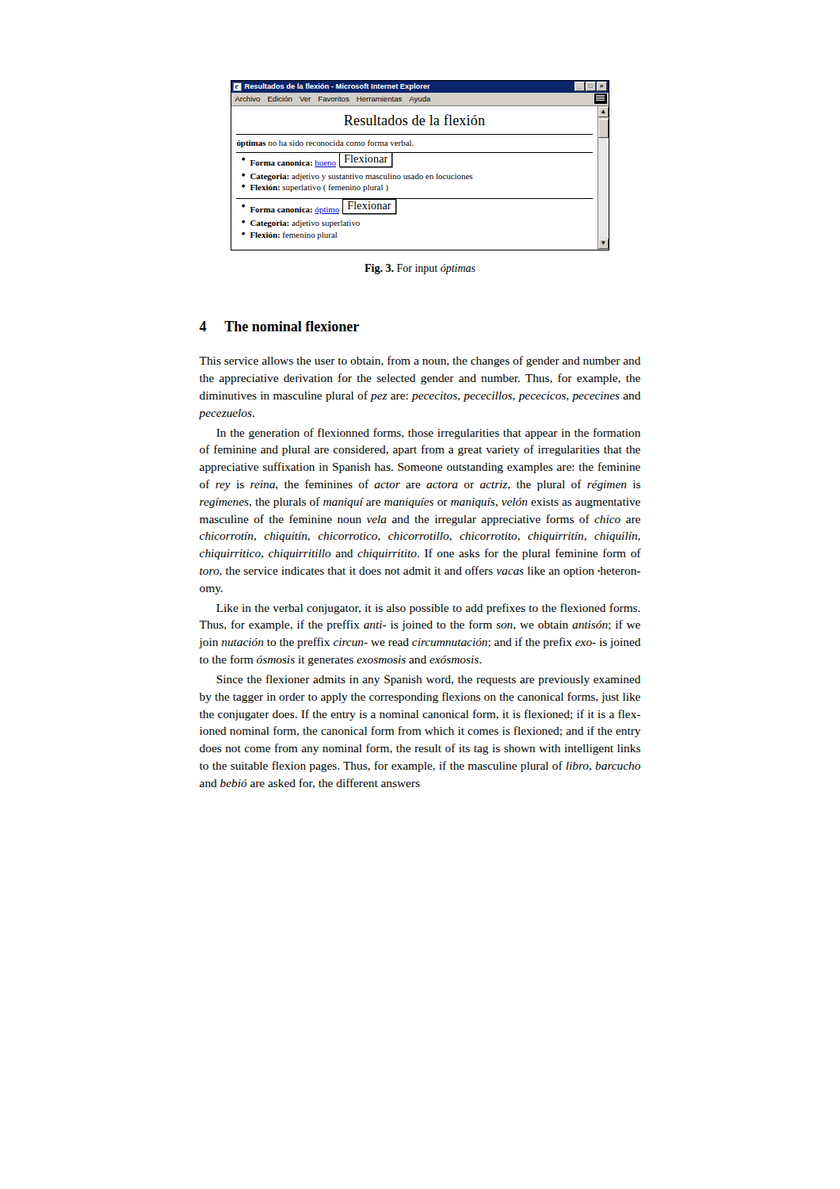Resultados de la flexión - Microsoft Internet Explorer
_□×
Archivo Edición Ver Favoritos Herramientas Ayuda
Resultados de la flexión
óptimas no ha sido reconocida como forma verbal.
Forma canonica: bueno Flexionar
Categoria: adjetivo y sustantivo masculino usado en locuciones
Flexión: superlativo ( femenino plural )
Forma canonica: óptimo Flexionar
Categoria: adjetivo superlativo
Flexión: femenino plural
▲
▼
Fig. 3. For input óptimas
4 The nominal flexioner
This service allows the user to obtain, from a noun, the changes of gender and number and the appreciative derivation for the selected gender and number. Thus, for example, the diminutives in masculine plural of pez are: pececitos, pececillos, pececicos, pececines and pecezuelos.
In the generation of flexionned forms, those irregularities that appear in the formation of feminine and plural are considered, apart from a great variety of irregularities that the appreciative suffixation in Spanish has. Someone outstanding examples are: the feminine of rey is reina, the feminines of actor are actora or actriz, the plural of régimen is regímenes, the plurals of maniquí are maniquíes or maniquís, velón exists as augmentative masculine of the feminine noun vela and the irregular appreciative forms of chico are chicorrotín, chiquitín, chicorrotico, chicorrotillo, chicorrotito, chiquirritín, chiquilín, chiquirritico, chiquirritillo and chiquirritito. If one asks for the plural feminine form of toro, the service indicates that it does not admit it and offers vacas like an option •heteronomy.
Like in the verbal conjugator, it is also possible to add prefixes to the flexioned forms. Thus, for example, if the preffix anti- is joined to the form son, we obtain antisón; if we join nutación to the preffix circun- we read circumnutación; and if the prefix exo- is joined to the form ósmosis it generates exosmosis and exósmosis.
Since the flexioner admits in any Spanish word, the requests are previously examined by the tagger in order to apply the corresponding flexions on the canonical forms, just like the conjugater does. If the entry is a nominal canonical form, it is flexioned; if it is a flexioned nominal form, the canonical form from which it comes is flexioned; and if the entry does not come from any nominal form, the result of its tag is shown with intelligent links to the suitable flexion pages. Thus, for example, if the masculine plural of libro, barcucho and bebió are asked for, the different answers